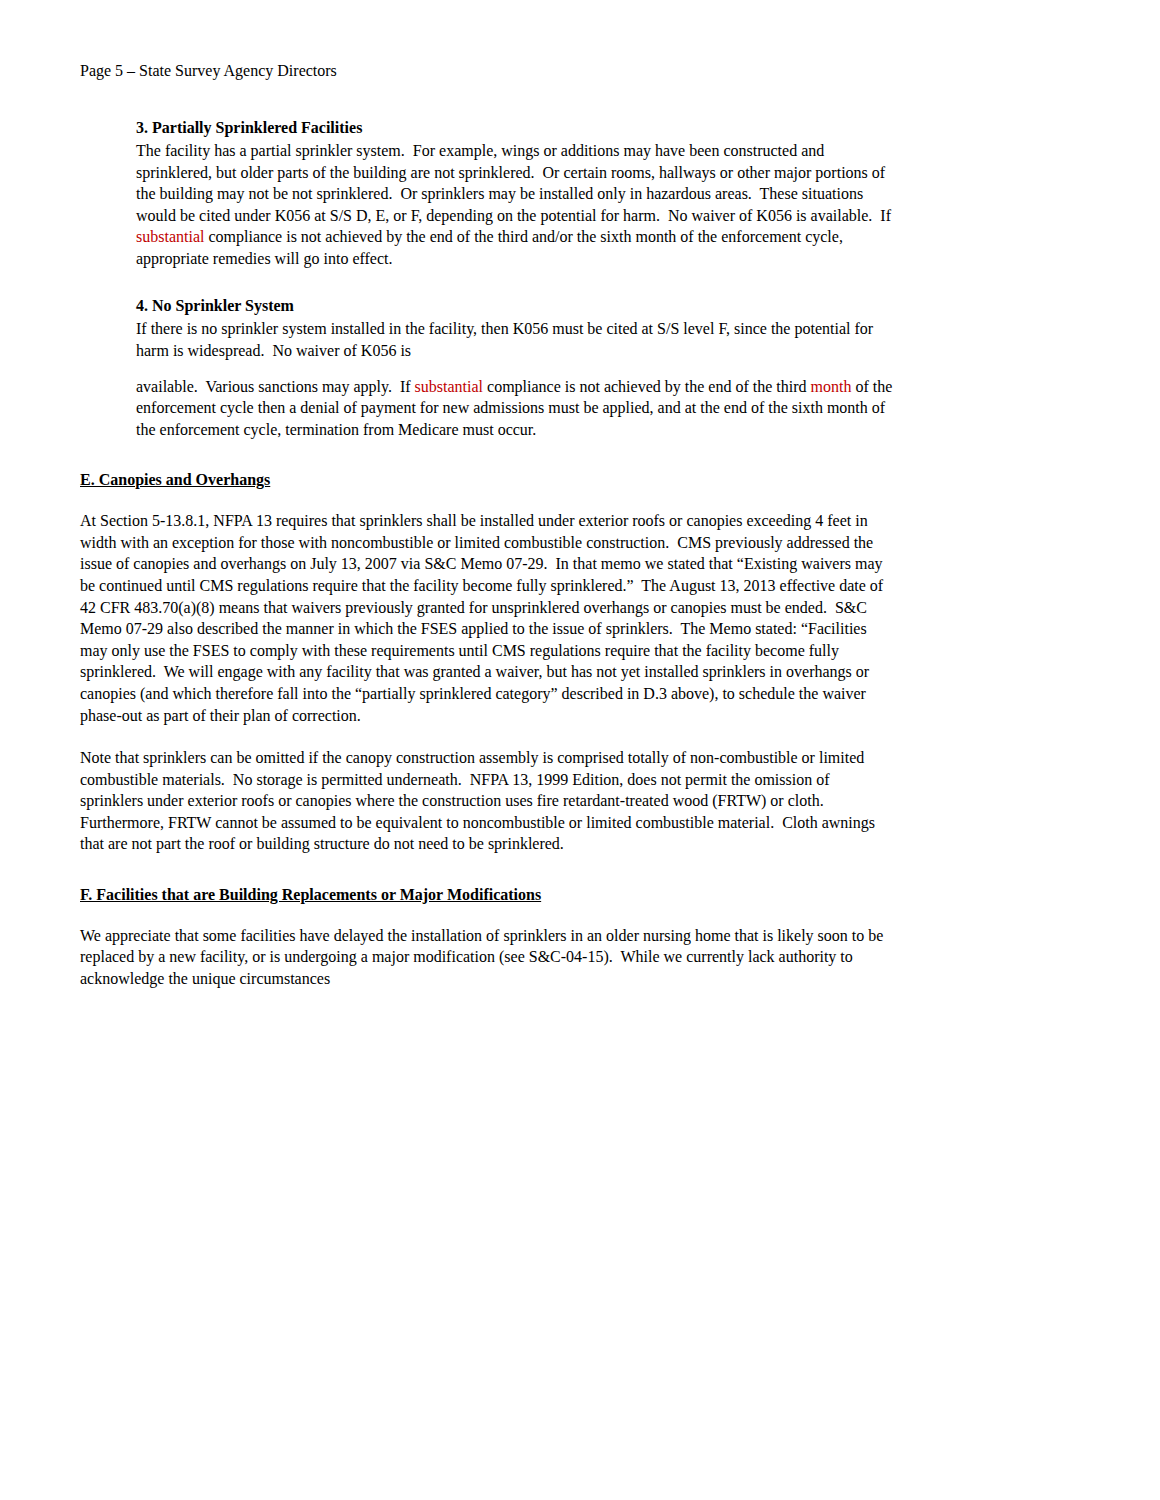Page 5 – State Survey Agency Directors
3. Partially Sprinklered Facilities
The facility has a partial sprinkler system. For example, wings or additions may have been constructed and sprinklered, but older parts of the building are not sprinklered. Or certain rooms, hallways or other major portions of the building may not be not sprinklered. Or sprinklers may be installed only in hazardous areas. These situations would be cited under K056 at S/S D, E, or F, depending on the potential for harm. No waiver of K056 is available. If substantial compliance is not achieved by the end of the third and/or the sixth month of the enforcement cycle, appropriate remedies will go into effect.
4. No Sprinkler System
If there is no sprinkler system installed in the facility, then K056 must be cited at S/S level F, since the potential for harm is widespread. No waiver of K056 is
available. Various sanctions may apply. If substantial compliance is not achieved by the end of the third month of the enforcement cycle then a denial of payment for new admissions must be applied, and at the end of the sixth month of the enforcement cycle, termination from Medicare must occur.
E. Canopies and Overhangs
At Section 5-13.8.1, NFPA 13 requires that sprinklers shall be installed under exterior roofs or canopies exceeding 4 feet in width with an exception for those with noncombustible or limited combustible construction. CMS previously addressed the issue of canopies and overhangs on July 13, 2007 via S&C Memo 07-29. In that memo we stated that “Existing waivers may be continued until CMS regulations require that the facility become fully sprinklered.” The August 13, 2013 effective date of 42 CFR 483.70(a)(8) means that waivers previously granted for unsprinklered overhangs or canopies must be ended. S&C Memo 07-29 also described the manner in which the FSES applied to the issue of sprinklers. The Memo stated: “Facilities may only use the FSES to comply with these requirements until CMS regulations require that the facility become fully sprinklered. We will engage with any facility that was granted a waiver, but has not yet installed sprinklers in overhangs or canopies (and which therefore fall into the “partially sprinklered category” described in D.3 above), to schedule the waiver phase-out as part of their plan of correction.
Note that sprinklers can be omitted if the canopy construction assembly is comprised totally of non-combustible or limited combustible materials. No storage is permitted underneath. NFPA 13, 1999 Edition, does not permit the omission of sprinklers under exterior roofs or canopies where the construction uses fire retardant-treated wood (FRTW) or cloth. Furthermore, FRTW cannot be assumed to be equivalent to noncombustible or limited combustible material. Cloth awnings that are not part the roof or building structure do not need to be sprinklered.
F. Facilities that are Building Replacements or Major Modifications
We appreciate that some facilities have delayed the installation of sprinklers in an older nursing home that is likely soon to be replaced by a new facility, or is undergoing a major modification (see S&C-04-15). While we currently lack authority to acknowledge the unique circumstances